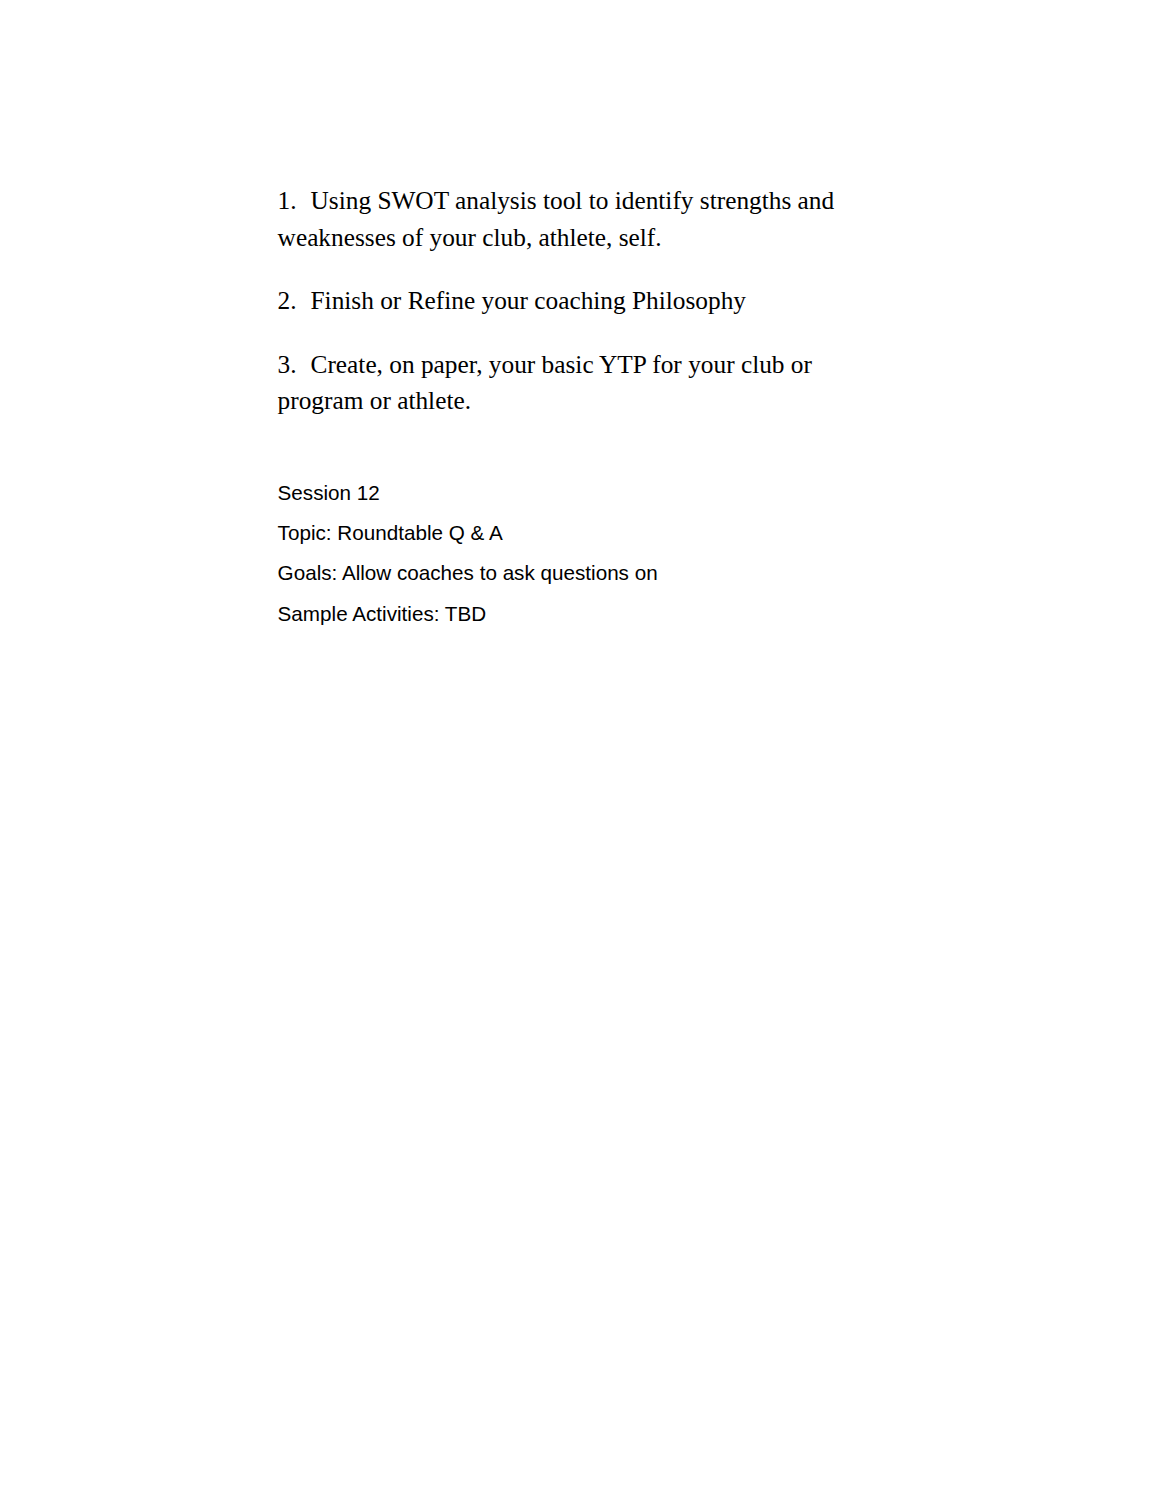Using SWOT analysis tool to identify strengths and weaknesses of your club, athlete, self.
Finish or Refine your coaching Philosophy
Create, on paper, your basic YTP for your club or program or athlete.
Session 12
Topic: Roundtable Q & A
Goals: Allow coaches to ask questions on
Sample Activities: TBD